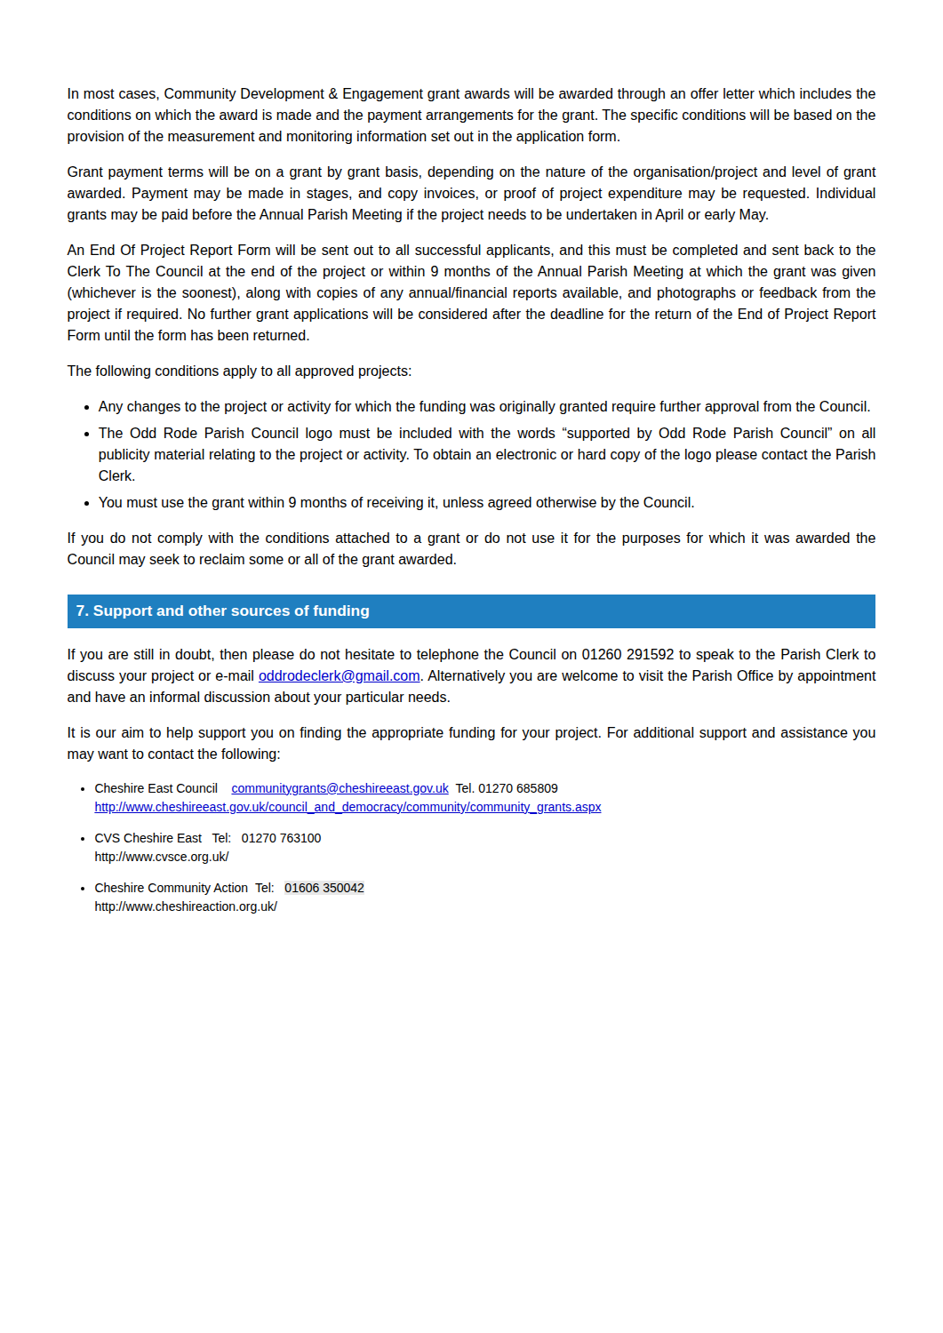In most cases, Community Development & Engagement grant awards will be awarded through an offer letter which includes the conditions on which the award is made and the payment arrangements for the grant. The specific conditions will be based on the provision of the measurement and monitoring information set out in the application form.
Grant payment terms will be on a grant by grant basis, depending on the nature of the organisation/project and level of grant awarded. Payment may be made in stages, and copy invoices, or proof of project expenditure may be requested. Individual grants may be paid before the Annual Parish Meeting if the project needs to be undertaken in April or early May.
An End Of Project Report Form will be sent out to all successful applicants, and this must be completed and sent back to the Clerk To The Council at the end of the project or within 9 months of the Annual Parish Meeting at which the grant was given (whichever is the soonest), along with copies of any annual/financial reports available, and photographs or feedback from the project if required. No further grant applications will be considered after the deadline for the return of the End of Project Report Form until the form has been returned.
The following conditions apply to all approved projects:
Any changes to the project or activity for which the funding was originally granted require further approval from the Council.
The Odd Rode Parish Council logo must be included with the words “supported by Odd Rode Parish Council” on all publicity material relating to the project or activity. To obtain an electronic or hard copy of the logo please contact the Parish Clerk.
You must use the grant within 9 months of receiving it, unless agreed otherwise by the Council.
If you do not comply with the conditions attached to a grant or do not use it for the purposes for which it was awarded the Council may seek to reclaim some or all of the grant awarded.
7. Support and other sources of funding
If you are still in doubt, then please do not hesitate to telephone the Council on 01260 291592 to speak to the Parish Clerk to discuss your project or e-mail oddrodeclerk@gmail.com. Alternatively you are welcome to visit the Parish Office by appointment and have an informal discussion about your particular needs.
It is our aim to help support you on finding the appropriate funding for your project. For additional support and assistance you may want to contact the following:
Cheshire East Council communitygrants@cheshireeast.gov.uk Tel. 01270 685809
http://www.cheshireeast.gov.uk/council_and_democracy/community/community_grants.aspx
CVS Cheshire East Tel: 01270 763100
http://www.cvsce.org.uk/
Cheshire Community Action Tel: 01606 350042
http://www.cheshireaction.org.uk/